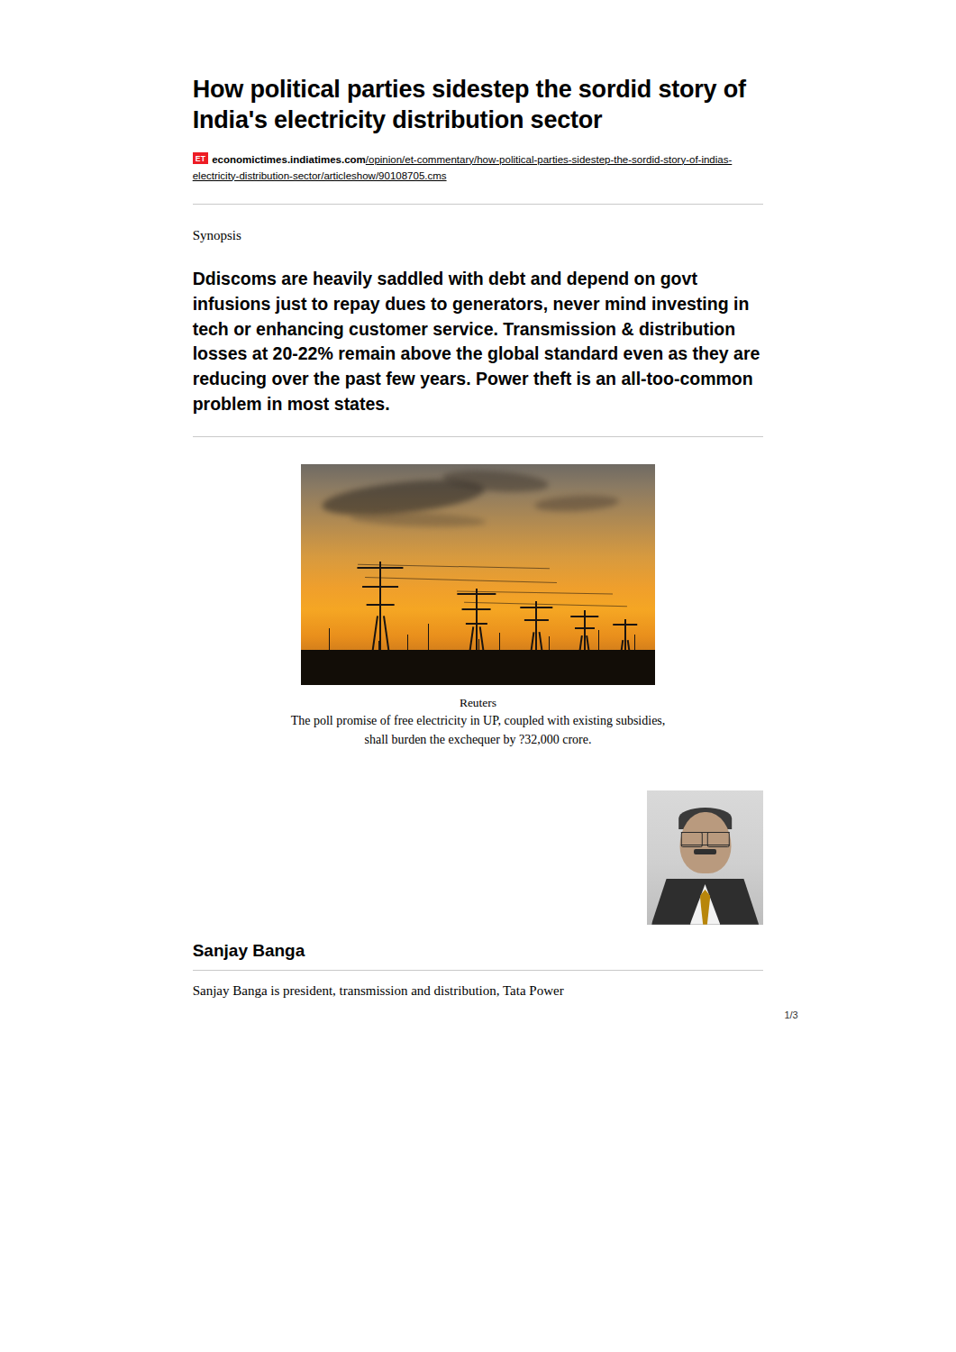How political parties sidestep the sordid story of India's electricity distribution sector
ET economictimes.indiatimes.com/opinion/et-commentary/how-political-parties-sidestep-the-sordid-story-of-indias-electricity-distribution-sector/articleshow/90108705.cms
Synopsis
Ddiscoms are heavily saddled with debt and depend on govt infusions just to repay dues to generators, never mind investing in tech or enhancing customer service. Transmission & distribution losses at 20-22% remain above the global standard even as they are reducing over the past few years. Power theft is an all-too-common problem in most states.
Reuters
The poll promise of free electricity in UP, coupled with existing subsidies, shall burden the exchequer by ?32,000 crore.
Sanjay Banga
Sanjay Banga is president, transmission and distribution, Tata Power
1/3